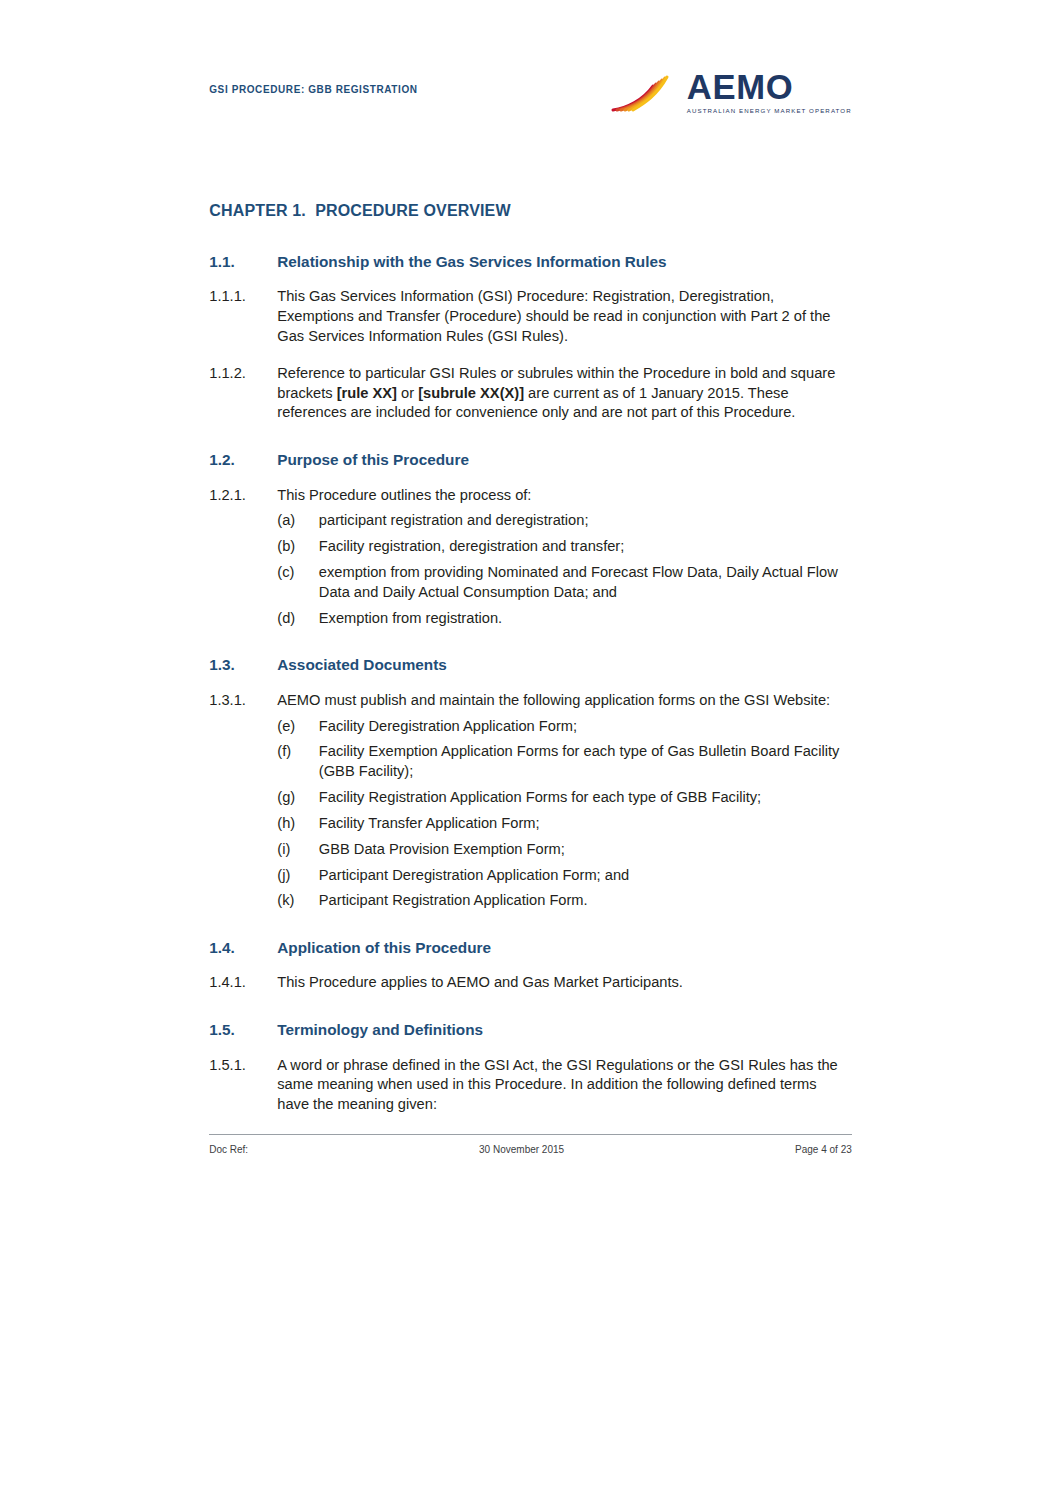GSI PROCEDURE: GBB REGISTRATION
AEMO
AUSTRALIAN ENERGY MARKET OPERATOR
CHAPTER 1. PROCEDURE OVERVIEW
1.1. Relationship with the Gas Services Information Rules
1.1.1.
This Gas Services Information (GSI) Procedure: Registration, Deregistration, Exemptions and Transfer (Procedure) should be read in conjunction with Part 2 of the Gas Services Information Rules (GSI Rules).
1.1.2.
Reference to particular GSI Rules or subrules within the Procedure in bold and square brackets [rule XX] or [subrule XX(X)] are current as of 1 January 2015. These references are included for convenience only and are not part of this Procedure.
1.2. Purpose of this Procedure
1.2.1.
This Procedure outlines the process of:
(a)
participant registration and deregistration;
(b)
Facility registration, deregistration and transfer;
(c)
exemption from providing Nominated and Forecast Flow Data, Daily Actual Flow Data and Daily Actual Consumption Data; and
(d)
Exemption from registration.
1.3. Associated Documents
1.3.1.
AEMO must publish and maintain the following application forms on the GSI Website:
(e)
Facility Deregistration Application Form;
(f)
Facility Exemption Application Forms for each type of Gas Bulletin Board Facility (GBB Facility);
(g)
Facility Registration Application Forms for each type of GBB Facility;
(h)
Facility Transfer Application Form;
(i)
GBB Data Provision Exemption Form;
(j)
Participant Deregistration Application Form; and
(k)
Participant Registration Application Form.
1.4. Application of this Procedure
1.4.1.
This Procedure applies to AEMO and Gas Market Participants.
1.5. Terminology and Definitions
1.5.1.
A word or phrase defined in the GSI Act, the GSI Regulations or the GSI Rules has the same meaning when used in this Procedure. In addition the following defined terms have the meaning given:
Doc Ref:
30 November 2015
Page 4 of 23